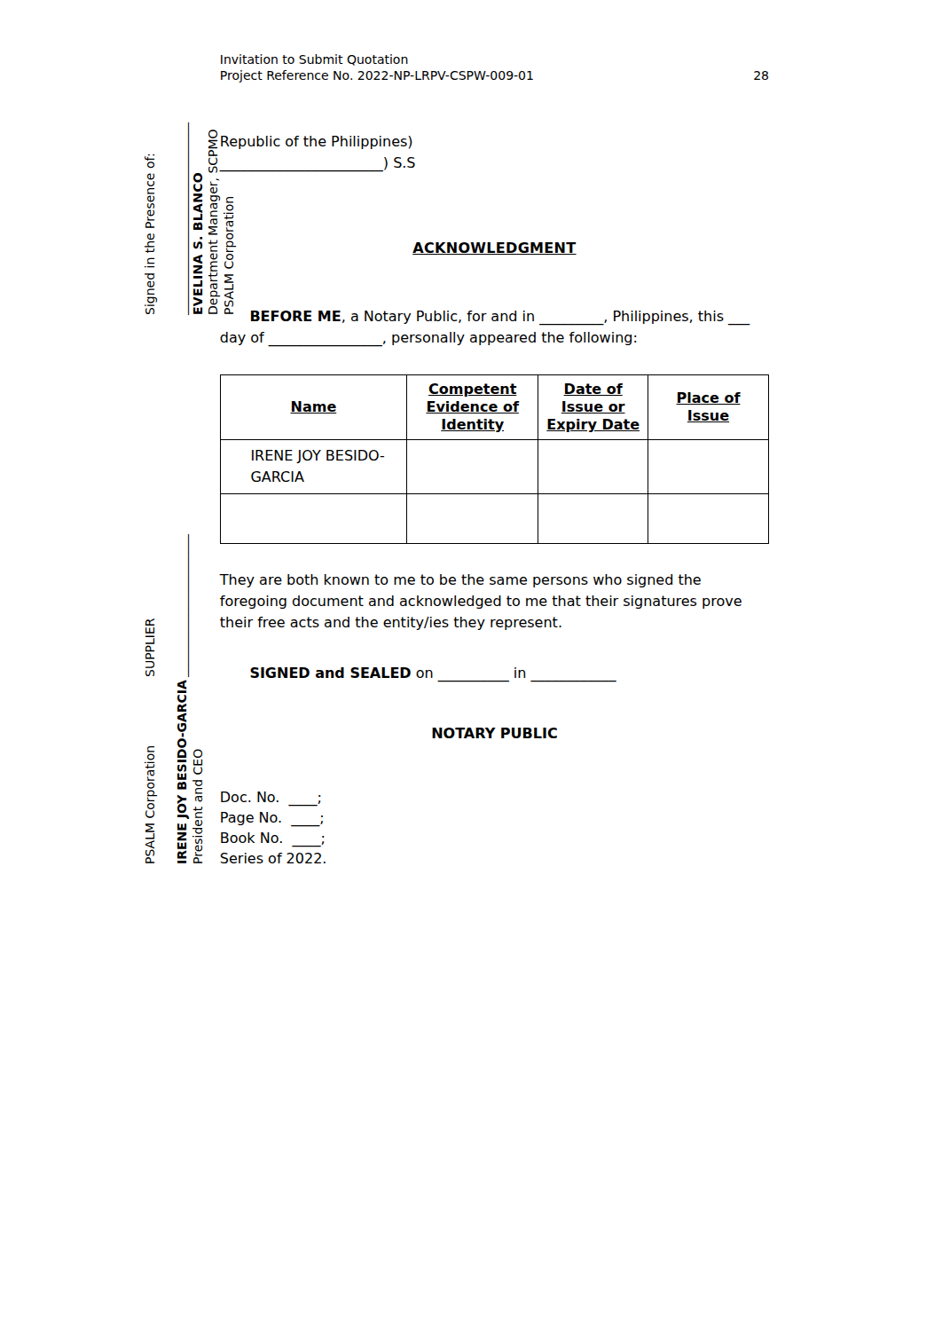Invitation to Submit Quotation Project Reference No. 2022-NP-LRPV-CSPW-009-0128
Signed in the Presence of:
_______________________________ EVELINA S. BLANCO Department Manager, SCPMO PSALM Corporation
SUPPLIER
_______________________
PSALM Corporation
IRENE JOY BESIDO-GARCIA President and CEO
Republic of the Philippines) _______________________) S.S
ACKNOWLEDGMENT
BEFORE ME, a Notary Public, for and in _________, Philippines, this ___ day of ________________, personally appeared the following:
| Name | Competent Evidence of Identity | Date of Issue or Expiry Date | Place of Issue |
| --- | --- | --- | --- |
| IRENE JOY BESIDO-GARCIA | | | |
They are both known to me to be the same persons who signed the foregoing document and acknowledged to me that their signatures prove their free acts and the entity/ies they represent.
SIGNED and SEALED on __________ in ____________
NOTARY PUBLIC
Doc. No. ____;
Page No. ____;
Book No. ____;
Series of 2022.